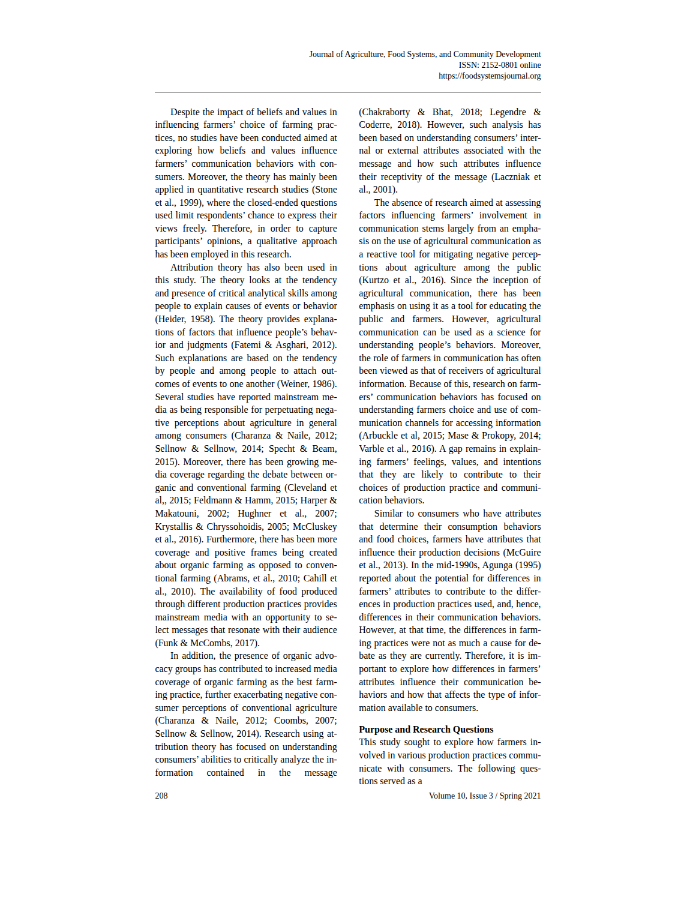Journal of Agriculture, Food Systems, and Community Development
ISSN: 2152-0801 online
https://foodsystemsjournal.org
Despite the impact of beliefs and values in influencing farmers’ choice of farming practices, no studies have been conducted aimed at exploring how beliefs and values influence farmers’ communication behaviors with consumers. Moreover, the theory has mainly been applied in quantitative research studies (Stone et al., 1999), where the closed-ended questions used limit respondents’ chance to express their views freely. Therefore, in order to capture participants’ opinions, a qualitative approach has been employed in this research.
Attribution theory has also been used in this study. The theory looks at the tendency and presence of critical analytical skills among people to explain causes of events or behavior (Heider, 1958). The theory provides explanations of factors that influence people’s behavior and judgments (Fatemi & Asghari, 2012). Such explanations are based on the tendency by people and among people to attach outcomes of events to one another (Weiner, 1986). Several studies have reported mainstream media as being responsible for perpetuating negative perceptions about agriculture in general among consumers (Charanza & Naile, 2012; Sellnow & Sellnow, 2014; Specht & Beam, 2015). Moreover, there has been growing media coverage regarding the debate between organic and conventional farming (Cleveland et al,, 2015; Feldmann & Hamm, 2015; Harper & Makatouni, 2002; Hughner et al., 2007; Krystallis & Chryssohoidis, 2005; McCluskey et al., 2016). Furthermore, there has been more coverage and positive frames being created about organic farming as opposed to conventional farming (Abrams, et al., 2010; Cahill et al., 2010). The availability of food produced through different production practices provides mainstream media with an opportunity to select messages that resonate with their audience (Funk & McCombs, 2017).
In addition, the presence of organic advocacy groups has contributed to increased media coverage of organic farming as the best farming practice, further exacerbating negative consumer perceptions of conventional agriculture (Charanza & Naile, 2012; Coombs, 2007; Sellnow & Sellnow, 2014). Research using attribution theory has focused on understanding consumers’ abilities to critically analyze the information contained in the message (Chakraborty & Bhat, 2018; Legendre & Coderre, 2018). However, such analysis has been based on understanding consumers’ internal or external attributes associated with the message and how such attributes influence their receptivity of the message (Laczniak et al., 2001).
The absence of research aimed at assessing factors influencing farmers’ involvement in communication stems largely from an emphasis on the use of agricultural communication as a reactive tool for mitigating negative perceptions about agriculture among the public (Kurtzo et al., 2016). Since the inception of agricultural communication, there has been emphasis on using it as a tool for educating the public and farmers. However, agricultural communication can be used as a science for understanding people’s behaviors. Moreover, the role of farmers in communication has often been viewed as that of receivers of agricultural information. Because of this, research on farmers’ communication behaviors has focused on understanding farmers choice and use of communication channels for accessing information (Arbuckle et al, 2015; Mase & Prokopy, 2014; Varble et al., 2016). A gap remains in explaining farmers’ feelings, values, and intentions that they are likely to contribute to their choices of production practice and communication behaviors.
Similar to consumers who have attributes that determine their consumption behaviors and food choices, farmers have attributes that influence their production decisions (McGuire et al., 2013). In the mid-1990s, Agunga (1995) reported about the potential for differences in farmers’ attributes to contribute to the differences in production practices used, and, hence, differences in their communication behaviors. However, at that time, the differences in farming practices were not as much a cause for debate as they are currently. Therefore, it is important to explore how differences in farmers’ attributes influence their communication behaviors and how that affects the type of information available to consumers.
Purpose and Research Questions
This study sought to explore how farmers involved in various production practices communicate with consumers. The following questions served as a
208
Volume 10, Issue 3 / Spring 2021